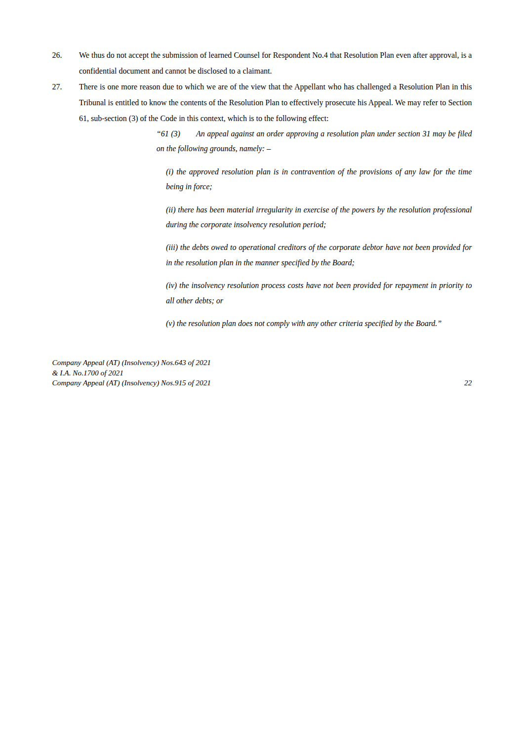26.
We thus do not accept the submission of learned Counsel for Respondent No.4 that Resolution Plan even after approval, is a confidential document and cannot be disclosed to a claimant.
27.
There is one more reason due to which we are of the view that the Appellant who has challenged a Resolution Plan in this Tribunal is entitled to know the contents of the Resolution Plan to effectively prosecute his Appeal. We may refer to Section 61, sub-section (3) of the Code in this context, which is to the following effect:
“61 (3)  An appeal against an order approving a resolution plan under section 31 may be filed on the following grounds, namely: –
(i) the approved resolution plan is in contravention of the provisions of any law for the time being in force;
(ii) there has been material irregularity in exercise of the powers by the resolution professional during the corporate insolvency resolution period;
(iii) the debts owed to operational creditors of the corporate debtor have not been provided for in the resolution plan in the manner specified by the Board;
(iv) the insolvency resolution process costs have not been provided for repayment in priority to all other debts; or
(v) the resolution plan does not comply with any other criteria specified by the Board.”
Company Appeal (AT) (Insolvency) Nos.643 of 2021
& I.A. No.1700 of 2021
Company Appeal (AT) (Insolvency) Nos.915 of 2021 22